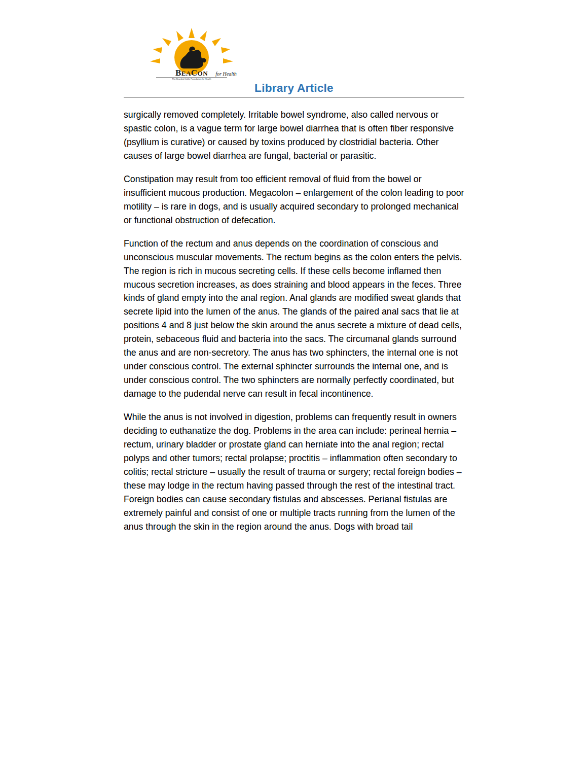BEACON for Health The Bearded Collie Foundation for Health
Library Article
surgically removed completely. Irritable bowel syndrome, also called nervous or spastic colon, is a vague term for large bowel diarrhea that is often fiber responsive (psyllium is curative) or caused by toxins produced by clostridial bacteria. Other causes of large bowel diarrhea are fungal, bacterial or parasitic.
Constipation may result from too efficient removal of fluid from the bowel or insufficient mucous production. Megacolon – enlargement of the colon leading to poor motility – is rare in dogs, and is usually acquired secondary to prolonged mechanical or functional obstruction of defecation.
Function of the rectum and anus depends on the coordination of conscious and unconscious muscular movements. The rectum begins as the colon enters the pelvis. The region is rich in mucous secreting cells. If these cells become inflamed then mucous secretion increases, as does straining and blood appears in the feces. Three kinds of gland empty into the anal region. Anal glands are modified sweat glands that secrete lipid into the lumen of the anus. The glands of the paired anal sacs that lie at positions 4 and 8 just below the skin around the anus secrete a mixture of dead cells, protein, sebaceous fluid and bacteria into the sacs. The circumanal glands surround the anus and are non-secretory. The anus has two sphincters, the internal one is not under conscious control. The external sphincter surrounds the internal one, and is under conscious control. The two sphincters are normally perfectly coordinated, but damage to the pudendal nerve can result in fecal incontinence.
While the anus is not involved in digestion, problems can frequently result in owners deciding to euthanatize the dog. Problems in the area can include: perineal hernia – rectum, urinary bladder or prostate gland can herniate into the anal region; rectal polyps and other tumors; rectal prolapse; proctitis – inflammation often secondary to colitis; rectal stricture – usually the result of trauma or surgery; rectal foreign bodies – these may lodge in the rectum having passed through the rest of the intestinal tract. Foreign bodies can cause secondary fistulas and abscesses. Perianal fistulas are extremely painful and consist of one or multiple tracts running from the lumen of the anus through the skin in the region around the anus. Dogs with broad tail